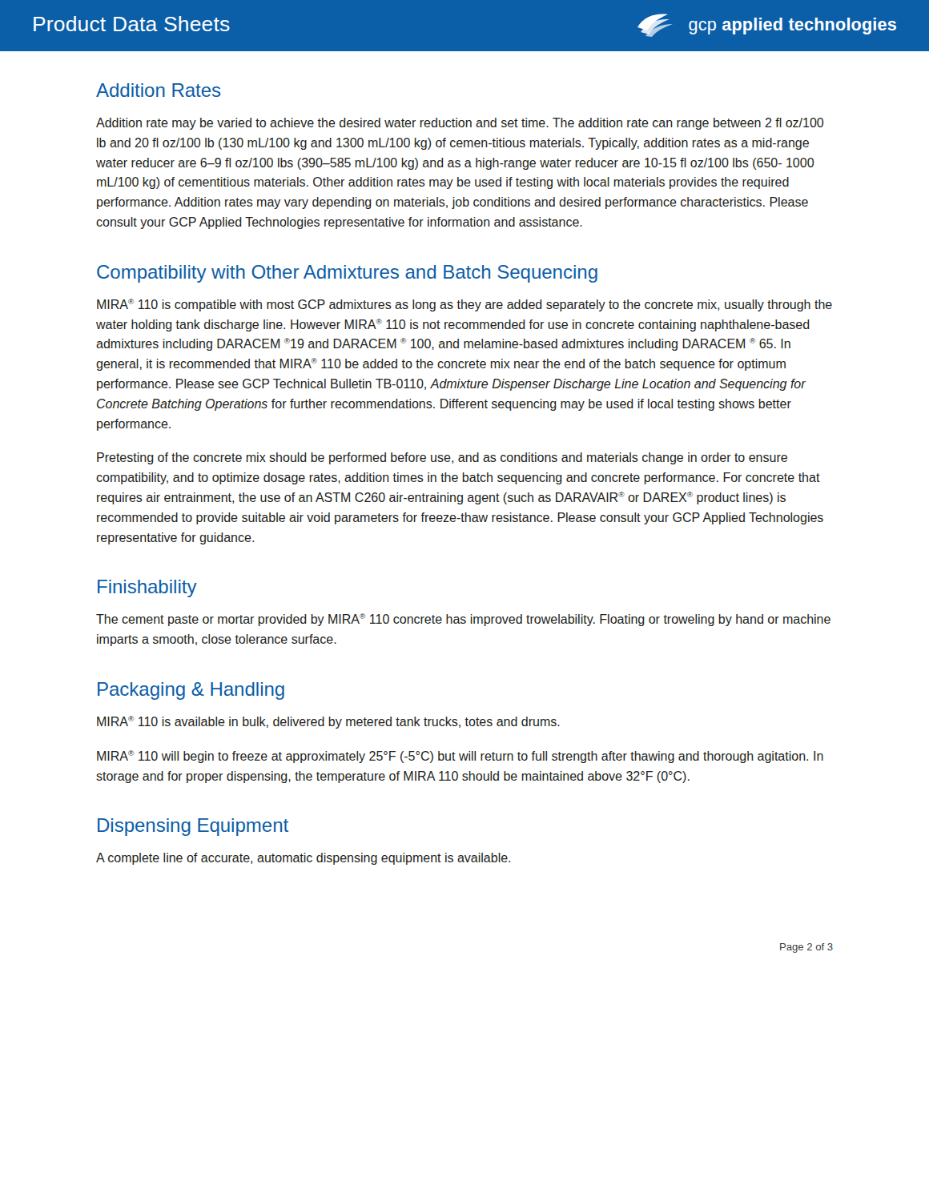Product Data Sheets
gcp applied technologies
Addition Rates
Addition rate may be varied to achieve the desired water reduction and set time. The addition rate can range between 2 fl oz/100 lb and 20 fl oz/100 lb (130 mL/100 kg and 1300 mL/100 kg) of cemen-titious materials. Typically, addition rates as a mid-range water reducer are 6–9 fl oz/100 lbs (390–585 mL/100 kg) and as a high-range water reducer are 10-15 fl oz/100 lbs (650- 1000 mL/100 kg) of cementitious materials. Other addition rates may be used if testing with local materials provides the required performance. Addition rates may vary depending on materials, job conditions and desired performance characteristics. Please consult your GCP Applied Technologies representative for information and assistance.
Compatibility with Other Admixtures and Batch Sequencing
MIRA® 110 is compatible with most GCP admixtures as long as they are added separately to the concrete mix, usually through the water holding tank discharge line. However MIRA® 110 is not recommended for use in concrete containing naphthalene-based admixtures including DARACEM ®19 and DARACEM ® 100, and melamine-based admixtures including DARACEM ® 65. In general, it is recommended that MIRA® 110 be added to the concrete mix near the end of the batch sequence for optimum performance. Please see GCP Technical Bulletin TB-0110, Admixture Dispenser Discharge Line Location and Sequencing for Concrete Batching Operations for further recommendations. Different sequencing may be used if local testing shows better performance.
Pretesting of the concrete mix should be performed before use, and as conditions and materials change in order to ensure compatibility, and to optimize dosage rates, addition times in the batch sequencing and concrete performance. For concrete that requires air entrainment, the use of an ASTM C260 air-entraining agent (such as DARAVAIR® or DAREX® product lines) is recommended to provide suitable air void parameters for freeze-thaw resistance. Please consult your GCP Applied Technologies representative for guidance.
Finishability
The cement paste or mortar provided by MIRA® 110 concrete has improved trowelability. Floating or troweling by hand or machine imparts a smooth, close tolerance surface.
Packaging & Handling
MIRA® 110 is available in bulk, delivered by metered tank trucks, totes and drums.
MIRA® 110 will begin to freeze at approximately 25°F (-5°C) but will return to full strength after thawing and thorough agitation. In storage and for proper dispensing, the temperature of MIRA 110 should be maintained above 32°F (0°C).
Dispensing Equipment
A complete line of accurate, automatic dispensing equipment is available.
Page 2 of 3